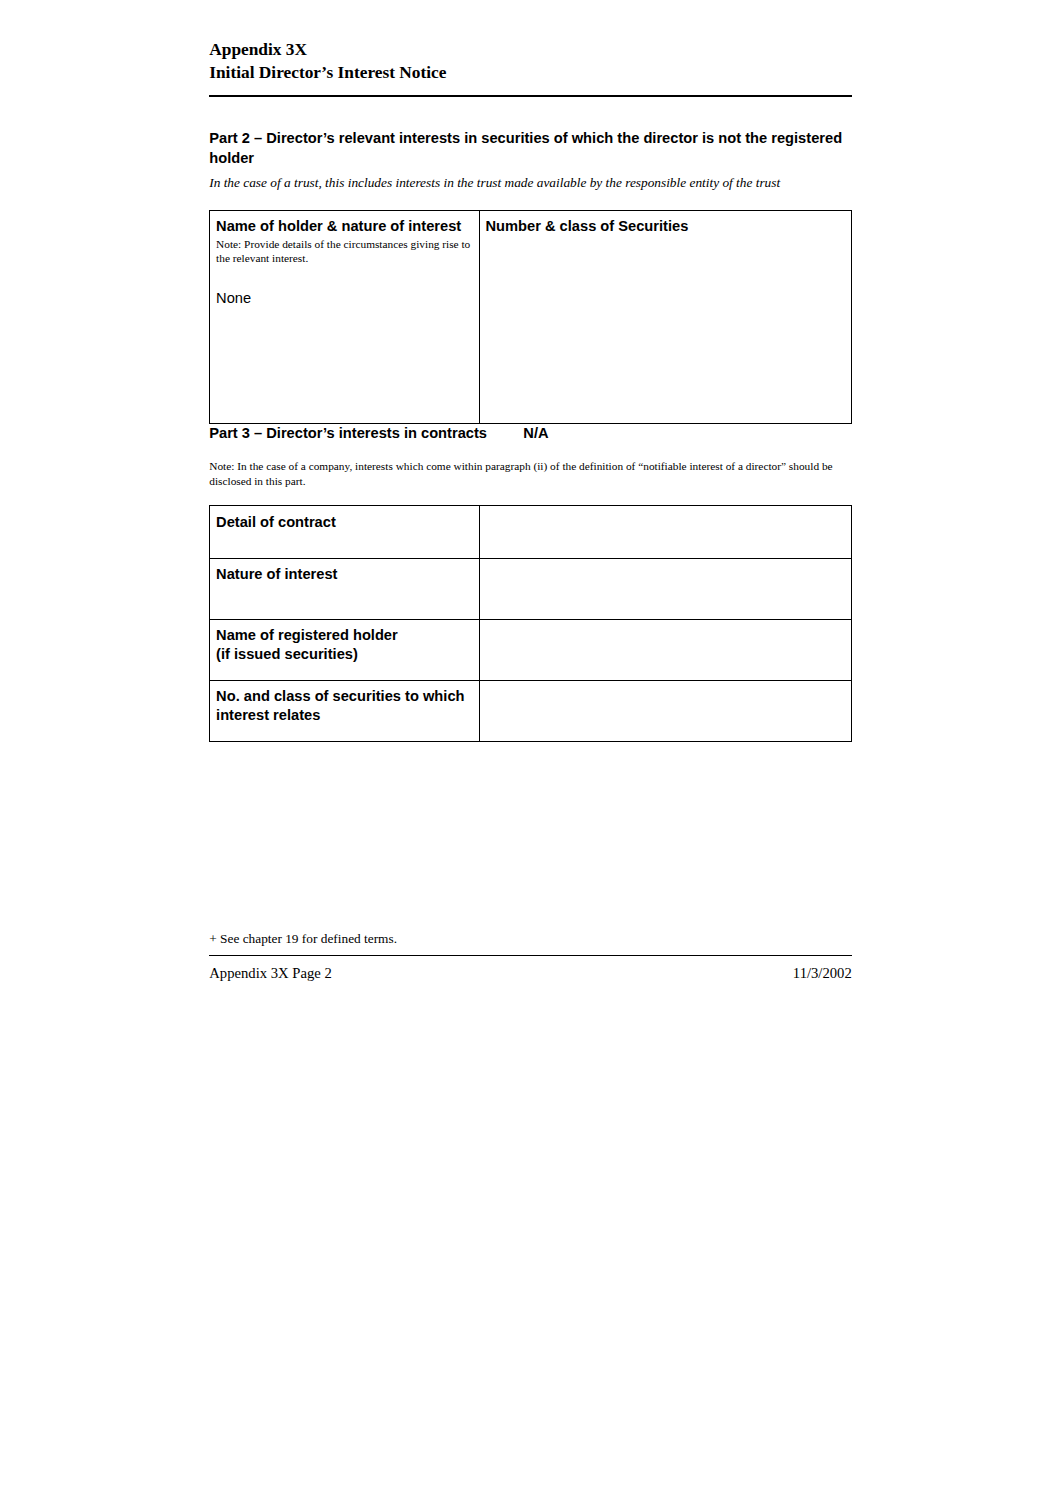Appendix 3X
Initial Director’s Interest Notice
Part 2 – Director’s relevant interests in securities of which the director is not the registered holder
In the case of a trust, this includes interests in the trust made available by the responsible entity of the trust
| Name of holder & nature of interest Note: Provide details of the circumstances giving rise to the relevant interest. None | Number & class of Securities |
Part 3 – Director’s interests in contracts N/A
Note: In the case of a company, interests which come within paragraph (ii) of the definition of “notifiable interest of a director” should be disclosed in this part.
| Detail of contract | |
| Nature of interest | |
| Name of registered holder (if issued securities) | |
| No. and class of securities to which interest relates | |
+ See chapter 19 for defined terms.
Appendix 3X Page 2 11/3/2002